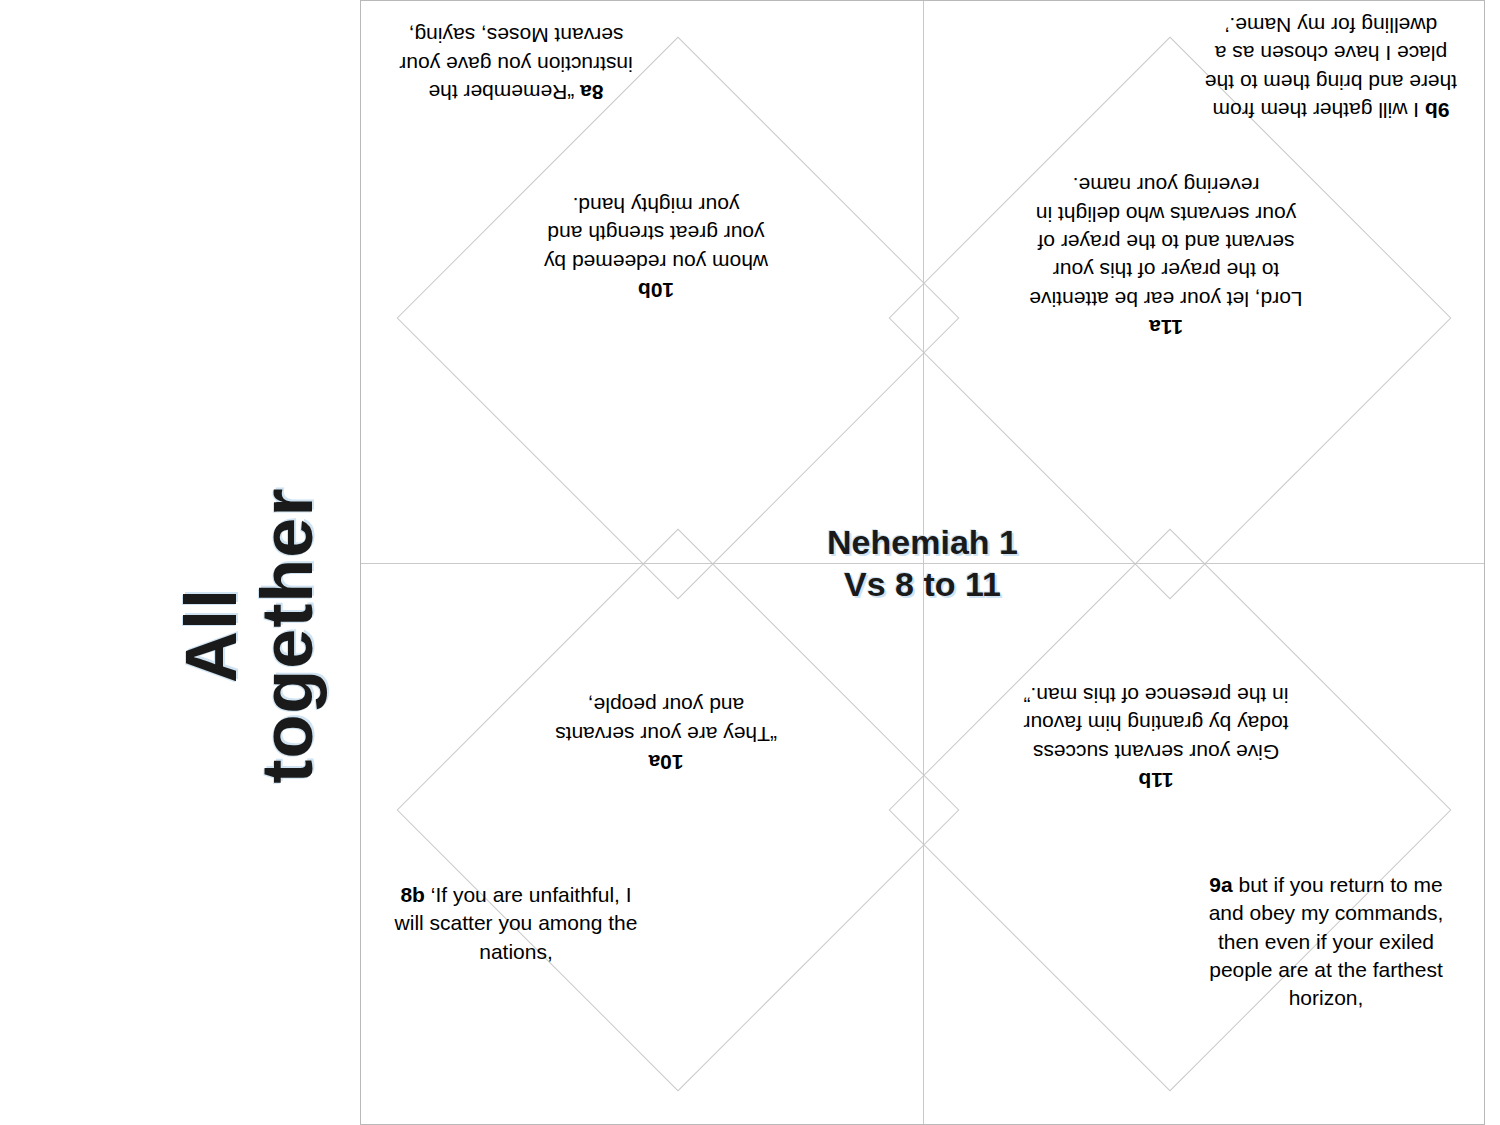All together
Nehemiah 1
Vs 8 to 11
8a “Remember the instruction you gave your servant Moses, saying,
9b I will gather them from there and bring them to the place I have chosen as a dwelling for my Name.’
8b ‘If you are unfaithful, I will scatter you among the nations,
9a but if you return to me and obey my commands, then even if your exiled people are at the farthest horizon,
10b
whom you redeemed by your great strength and your mighty hand.
11a
Lord, let your ear be attentive to the prayer of this your servant and to the prayer of your servants who delight in revering your name.
10a
“They are your servants and your people,
11b
Give your servant success today by granting him favour in the presence of this man.”